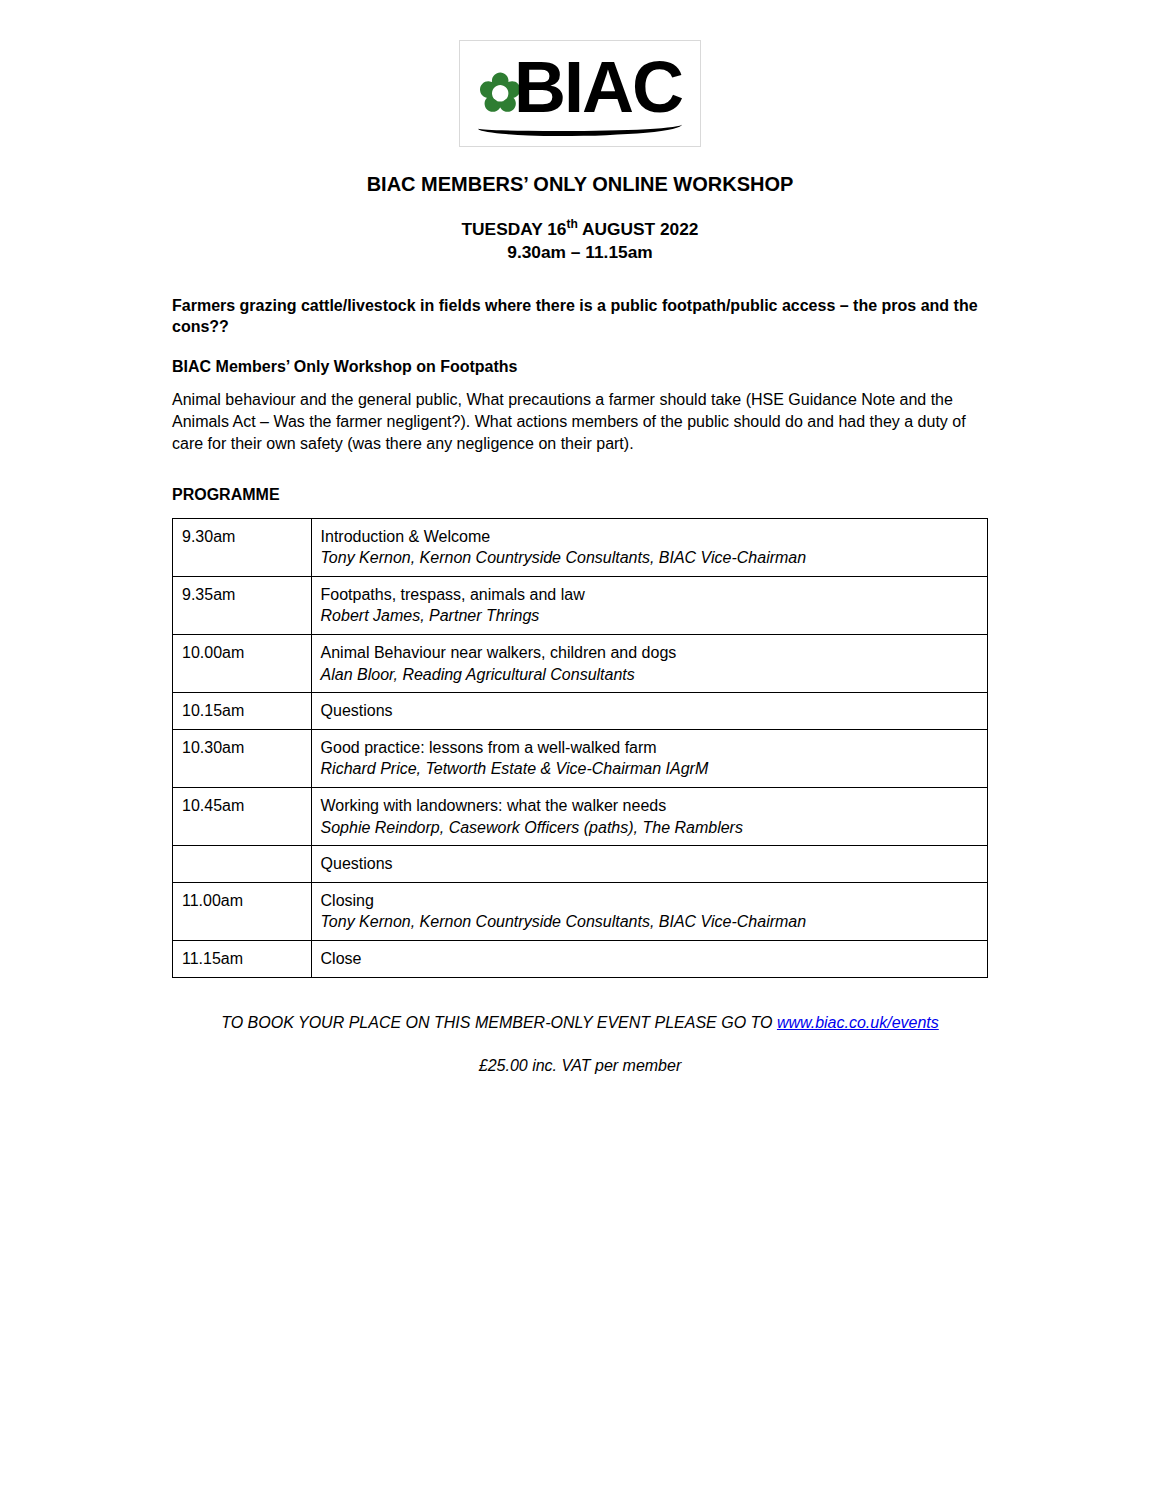✿BIAC
BIAC MEMBERS’ ONLY ONLINE WORKSHOP
TUESDAY 16th AUGUST 2022
9.30am – 11.15am
Farmers grazing cattle/livestock in fields where there is a public footpath/public access – the pros and the cons??
BIAC Members’ Only Workshop on Footpaths
Animal behaviour and the general public, What precautions a farmer should take (HSE Guidance Note and the Animals Act – Was the farmer negligent?). What actions members of the public should do and had they a duty of care for their own safety (was there any negligence on their part).
PROGRAMME
| 9.30am | Introduction & Welcome Tony Kernon, Kernon Countryside Consultants, BIAC Vice-Chairman |
| 9.35am | Footpaths, trespass, animals and law Robert James, Partner Thrings |
| 10.00am | Animal Behaviour near walkers, children and dogs Alan Bloor, Reading Agricultural Consultants |
| 10.15am | Questions |
| 10.30am | Good practice: lessons from a well-walked farm Richard Price, Tetworth Estate & Vice-Chairman IAgrM |
| 10.45am | Working with landowners: what the walker needs Sophie Reindorp, Casework Officers (paths), The Ramblers |
| | Questions |
| 11.00am | Closing Tony Kernon, Kernon Countryside Consultants, BIAC Vice-Chairman |
| 11.15am | Close |
TO BOOK YOUR PLACE ON THIS MEMBER-ONLY EVENT PLEASE GO TO www.biac.co.uk/events
£25.00 inc. VAT per member